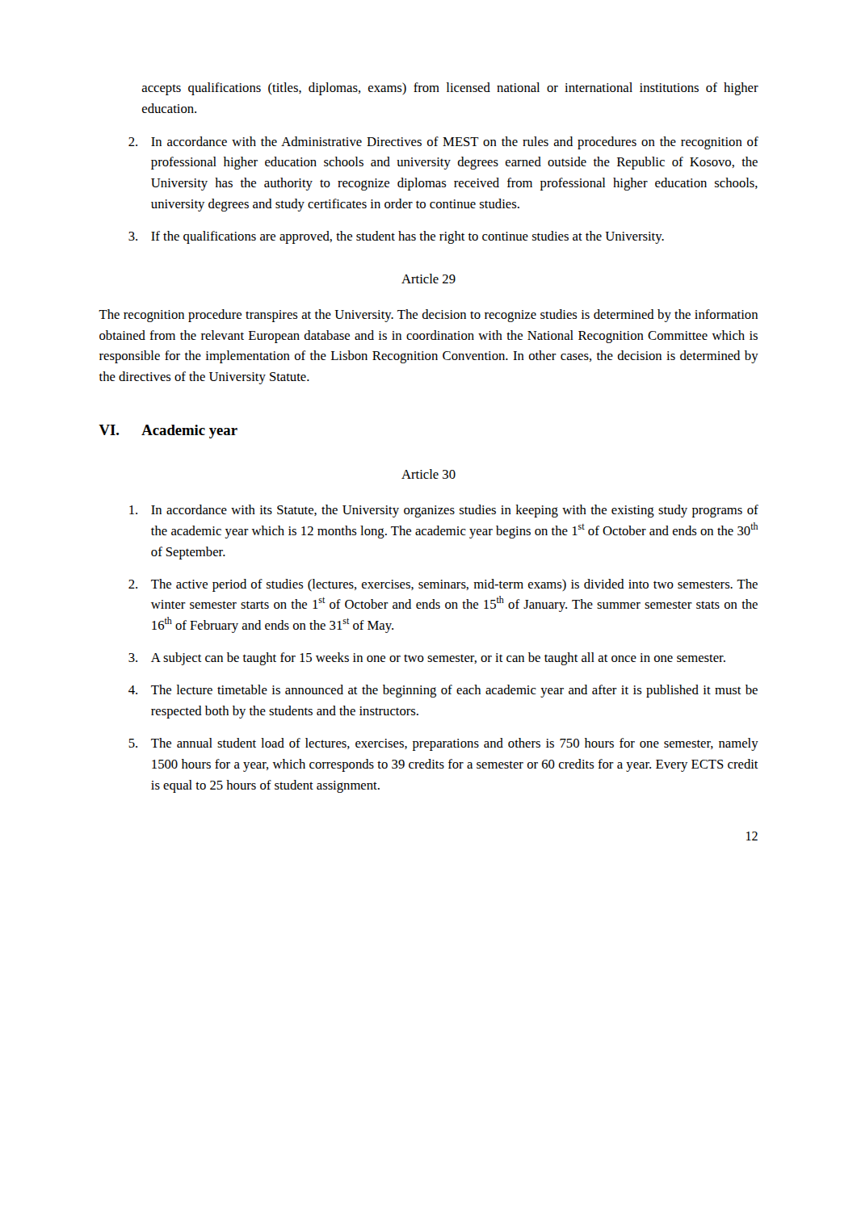accepts qualifications (titles, diplomas, exams) from licensed national or international institutions of higher education.
In accordance with the Administrative Directives of MEST on the rules and procedures on the recognition of professional higher education schools and university degrees earned outside the Republic of Kosovo, the University has the authority to recognize diplomas received from professional higher education schools, university degrees and study certificates in order to continue studies.
If the qualifications are approved, the student has the right to continue studies at the University.
Article 29
The recognition procedure transpires at the University. The decision to recognize studies is determined by the information obtained from the relevant European database and is in coordination with the National Recognition Committee which is responsible for the implementation of the Lisbon Recognition Convention. In other cases, the decision is determined by the directives of the University Statute.
VI. Academic year
Article 30
In accordance with its Statute, the University organizes studies in keeping with the existing study programs of the academic year which is 12 months long. The academic year begins on the 1st of October and ends on the 30th of September.
The active period of studies (lectures, exercises, seminars, mid-term exams) is divided into two semesters. The winter semester starts on the 1st of October and ends on the 15th of January. The summer semester stats on the 16th of February and ends on the 31st of May.
A subject can be taught for 15 weeks in one or two semester, or it can be taught all at once in one semester.
The lecture timetable is announced at the beginning of each academic year and after it is published it must be respected both by the students and the instructors.
The annual student load of lectures, exercises, preparations and others is 750 hours for one semester, namely 1500 hours for a year, which corresponds to 39 credits for a semester or 60 credits for a year. Every ECTS credit is equal to 25 hours of student assignment.
12